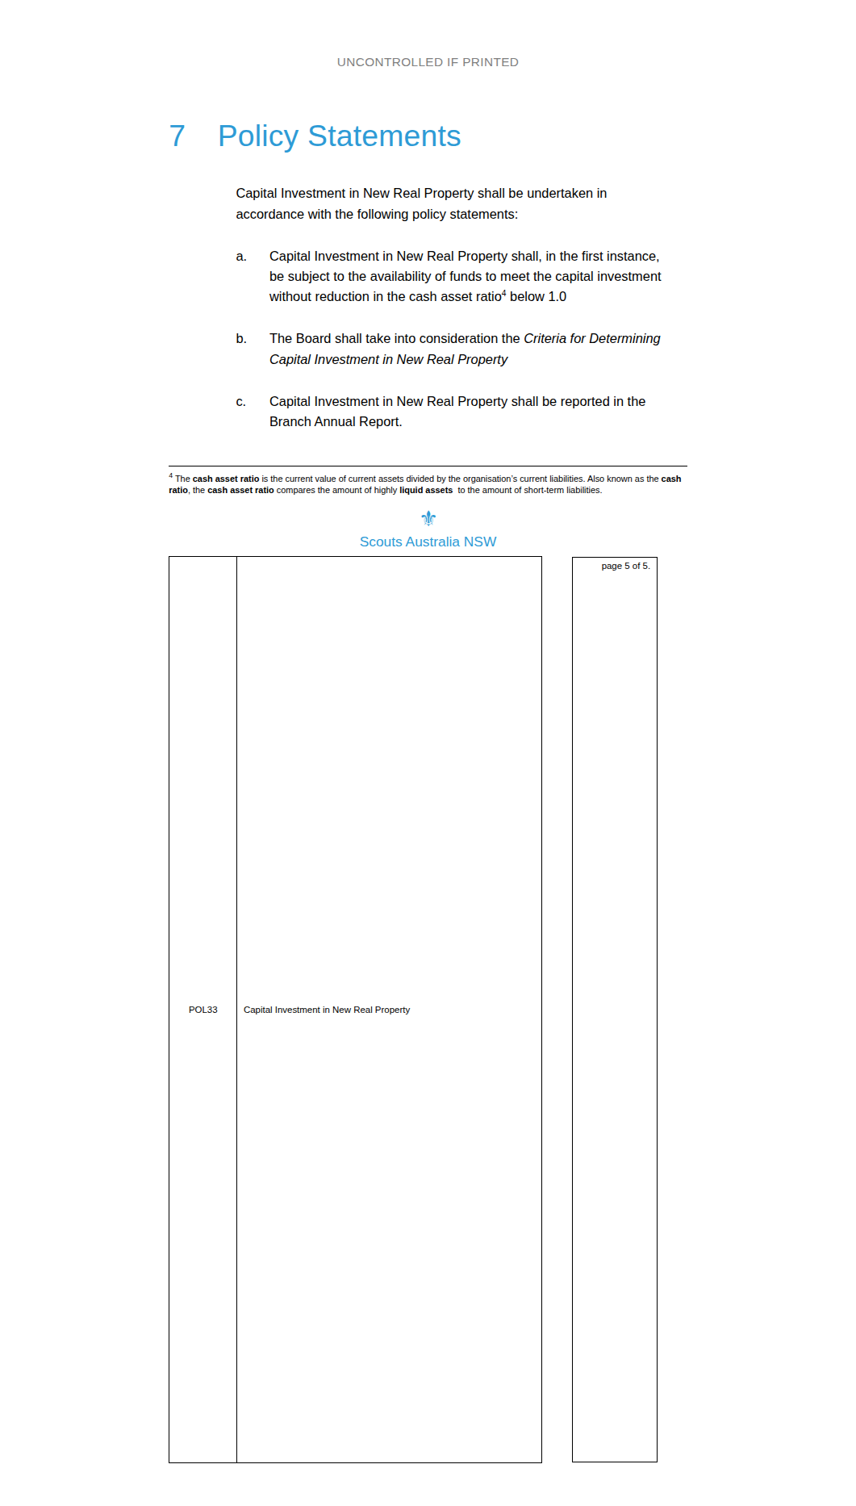UNCONTROLLED IF PRINTED
7 Policy Statements
Capital Investment in New Real Property shall be undertaken in accordance with the following policy statements:
a. Capital Investment in New Real Property shall, in the first instance, be subject to the availability of funds to meet the capital investment without reduction in the cash asset ratio4 below 1.0
b. The Board shall take into consideration the Criteria for Determining Capital Investment in New Real Property
c. Capital Investment in New Real Property shall be reported in the Branch Annual Report.
4 The cash asset ratio is the current value of current assets divided by the organisation’s current liabilities. Also known as the cash ratio, the cash asset ratio compares the amount of highly liquid assets to the amount of short-term liabilities.
⚜ Scouts Australia NSW
| POL33 | Capital Investment in New Real Property | page 5 of 5. |